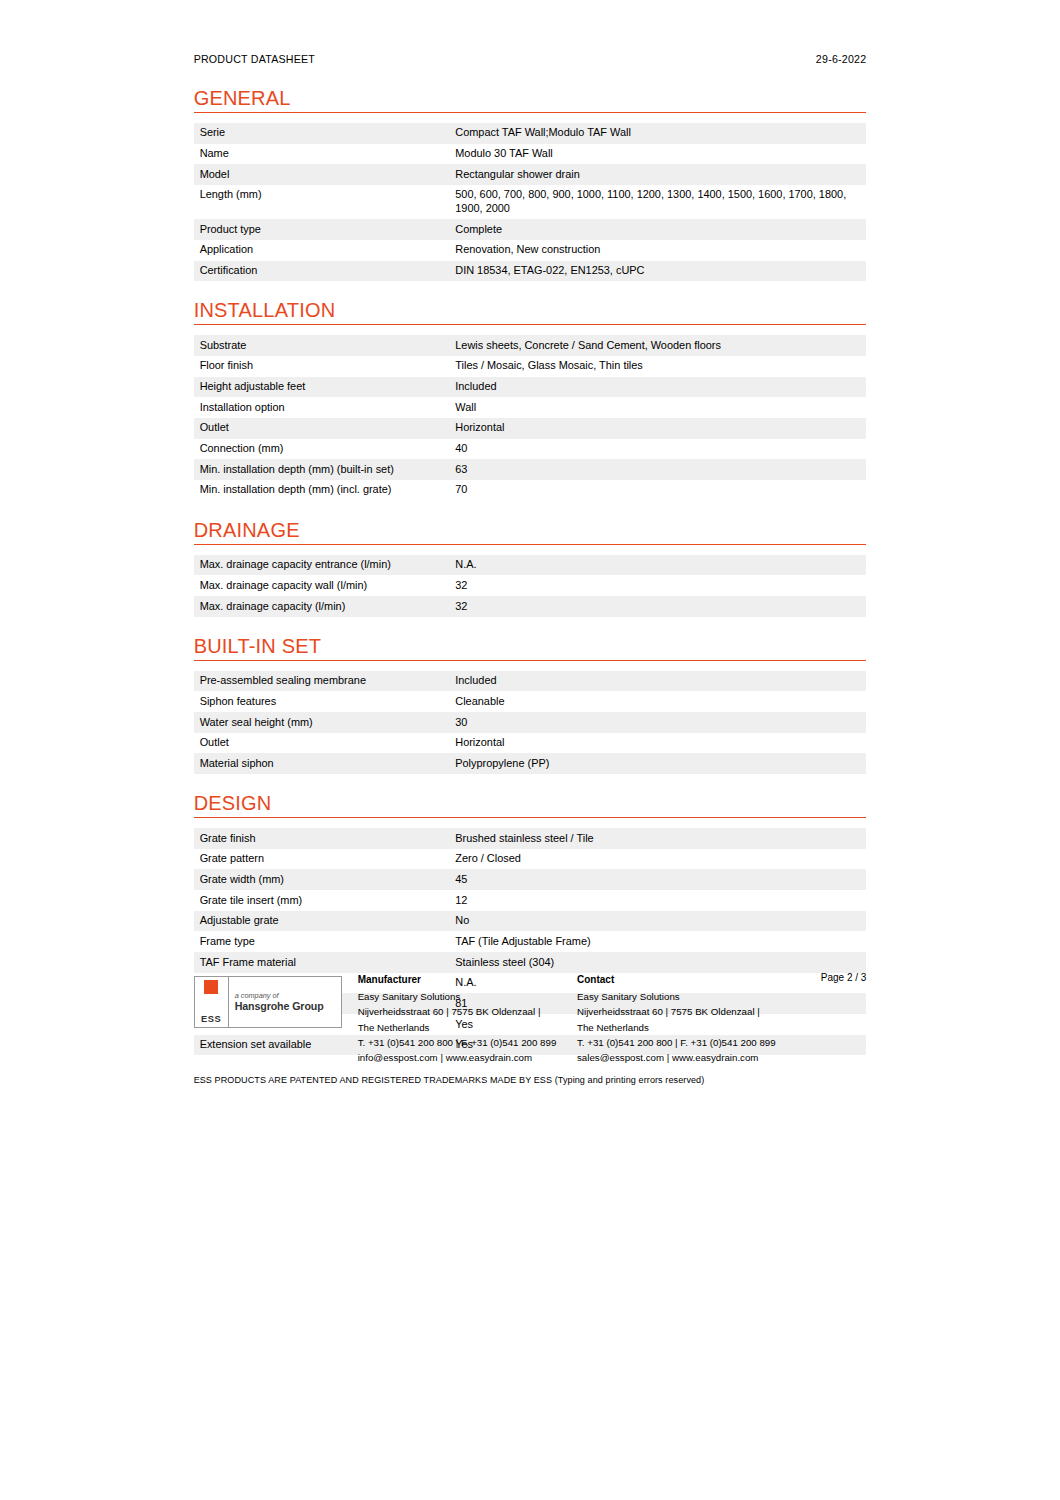PRODUCT DATASHEET 29-6-2022
GENERAL
| Serie | Compact TAF Wall;Modulo TAF Wall |
| Name | Modulo 30 TAF Wall |
| Model | Rectangular shower drain |
| Length (mm) | 500, 600, 700, 800, 900, 1000, 1100, 1200, 1300, 1400, 1500, 1600, 1700, 1800, 1900, 2000 |
| Product type | Complete |
| Application | Renovation, New construction |
| Certification | DIN 18534, ETAG-022, EN1253, cUPC |
INSTALLATION
| Substrate | Lewis sheets, Concrete / Sand Cement, Wooden floors |
| Floor finish | Tiles / Mosaic, Glass Mosaic, Thin tiles |
| Height adjustable feet | Included |
| Installation option | Wall |
| Outlet | Horizontal |
| Connection (mm) | 40 |
| Min. installation depth (mm) (built-in set) | 63 |
| Min. installation depth (mm) (incl. grate) | 70 |
DRAINAGE
| Max. drainage capacity entrance (l/min) | N.A. |
| Max. drainage capacity wall (l/min) | 32 |
| Max. drainage capacity (l/min) | 32 |
BUILT-IN SET
| Pre-assembled sealing membrane | Included |
| Siphon features | Cleanable |
| Water seal height (mm) | 30 |
| Outlet | Horizontal |
| Material siphon | Polypropylene (PP) |
DESIGN
| Grate finish | Brushed stainless steel / Tile |
| Grate pattern | Zero / Closed |
| Grate width (mm) | 45 |
| Grate tile insert (mm) | 12 |
| Adjustable grate | No |
| Frame type | TAF (Tile Adjustable Frame) |
| TAF Frame material | Stainless steel (304) |
| Design frame finish | N.A. |
| Frame width (mm) | 81 |
| Wheelchair accessible | Yes |
| Extension set available | Yes |
ESS
a company of
Hansgrohe Group
Manufacturer Easy Sanitary Solutions
Nijverheidsstraat 60 | 7575 BK Oldenzaal | The Netherlands
T. +31 (0)541 200 800 | F. +31 (0)541 200 899
info@esspost.com | www.easydrain.com
Contact Easy Sanitary Solutions
Nijverheidsstraat 60 | 7575 BK Oldenzaal | The Netherlands
T. +31 (0)541 200 800 | F. +31 (0)541 200 899
sales@esspost.com | www.easydrain.com
Page 2 / 3
ESS PRODUCTS ARE PATENTED AND REGISTERED TRADEMARKS MADE BY ESS (Typing and printing errors reserved)